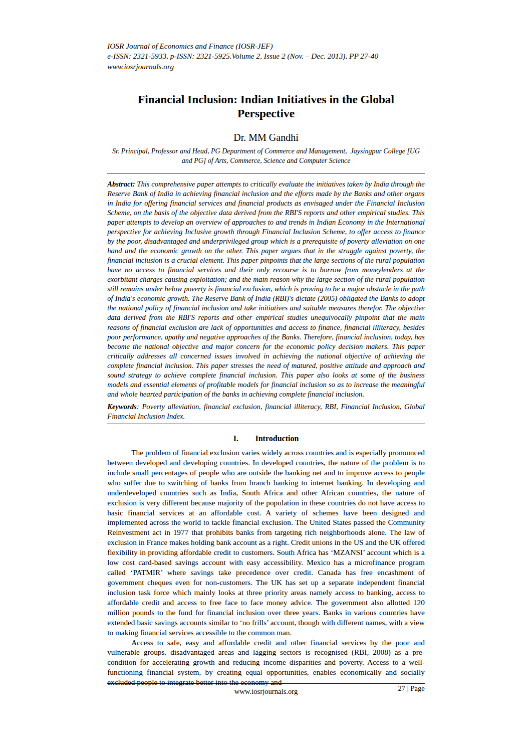IOSR Journal of Economics and Finance (IOSR-JEF)
e-ISSN: 2321-5933, p-ISSN: 2321-5925.Volume 2, Issue 2 (Nov. – Dec. 2013), PP 27-40
www.iosrjournals.org
Financial Inclusion: Indian Initiatives in the Global
Perspective
Dr. MM Gandhi
Sr. Principal, Professor and Head, PG Department of Commerce and Management, Jaysingpur College [UG
and PG] of Arts, Commerce, Science and Computer Science
Abstract: This comprehensive paper attempts to critically evaluate the initiatives taken by India through the Reserve Bank of India in achieving financial inclusion and the efforts made by the Banks and other organs in India for offering financial services and financial products as envisaged under the Financial Inclusion Scheme, on the basis of the objective data derived from the RBI'S reports and other empirical studies. This paper attempts to develop an overview of approaches to and trends in Indian Economy in the International perspective for achieving Inclusive growth through Financial Inclusion Scheme, to offer access to finance by the poor, disadvantaged and underprivileged group which is a prerequisite of poverty alleviation on one hand and the economic growth on the other. This paper argues that in the struggle against poverty, the financial inclusion is a crucial element. This paper pinpoints that the large sections of the rural population have no access to financial services and their only recourse is to borrow from moneylenders at the exorbitant charges causing exploitation; and the main reason why the large section of the rural population still remains under below poverty is financial exclusion, which is proving to be a major obstacle in the path of India's economic growth. The Reserve Bank of India (RBI)'s dictate (2005) obligated the Banks to adopt the national policy of financial inclusion and take initiatives and suitable measures therefor. The objective data derived from the RBI'S reports and other empirical studies unequivocally pinpoint that the main reasons of financial exclusion are lack of opportunities and access to finance, financial illiteracy, besides poor performance, apathy and negative approaches of the Banks. Therefore, financial inclusion, today, has become the national objective and major concern for the economic policy decision makers. This paper critically addresses all concerned issues involved in achieving the national objective of achieving the complete financial inclusion. This paper stresses the need of matured, positive attitude and approach and sound strategy to achieve complete financial inclusion. This paper also looks at some of the business models and essential elements of profitable models for financial inclusion so as to increase the meaningful and whole hearted participation of the banks in achieving complete financial inclusion.
Keywords: Poverty alleviation, financial exclusion, financial illiteracy, RBI, Financial Inclusion, Global Financial Inclusion Index.
I. Introduction
The problem of financial exclusion varies widely across countries and is especially pronounced between developed and developing countries. In developed countries, the nature of the problem is to include small percentages of people who are outside the banking net and to improve access to people who suffer due to switching of banks from branch banking to internet banking. In developing and underdeveloped countries such as India, South Africa and other African countries, the nature of exclusion is very different because majority of the population in these countries do not have access to basic financial services at an affordable cost. A variety of schemes have been designed and implemented across the world to tackle financial exclusion. The United States passed the Community Reinvestment act in 1977 that prohibits banks from targeting rich neighborhoods alone. The law of exclusion in France makes holding bank account as a right. Credit unions in the US and the UK offered flexibility in providing affordable credit to customers. South Africa has ‘MZANSI’ account which is a low cost card-based savings account with easy accessibility. Mexico has a microfinance program called ‘PATMIR’ where savings take precedence over credit. Canada has free encashment of government cheques even for non-customers. The UK has set up a separate independent financial inclusion task force which mainly looks at three priority areas namely access to banking, access to affordable credit and access to free face to face money advice. The government also allotted 120 million pounds to the fund for financial inclusion over three years. Banks in various countries have extended basic savings accounts similar to ‘no frills’ account, though with different names, with a view to making financial services accessible to the common man.
Access to safe, easy and affordable credit and other financial services by the poor and vulnerable groups, disadvantaged areas and lagging sectors is recognised (RBI, 2008) as a pre-condition for accelerating growth and reducing income disparities and poverty. Access to a well-functioning financial system, by creating equal opportunities, enables economically and socially excluded people to integrate better into the economy and
www.iosrjournals.org
27 | Page